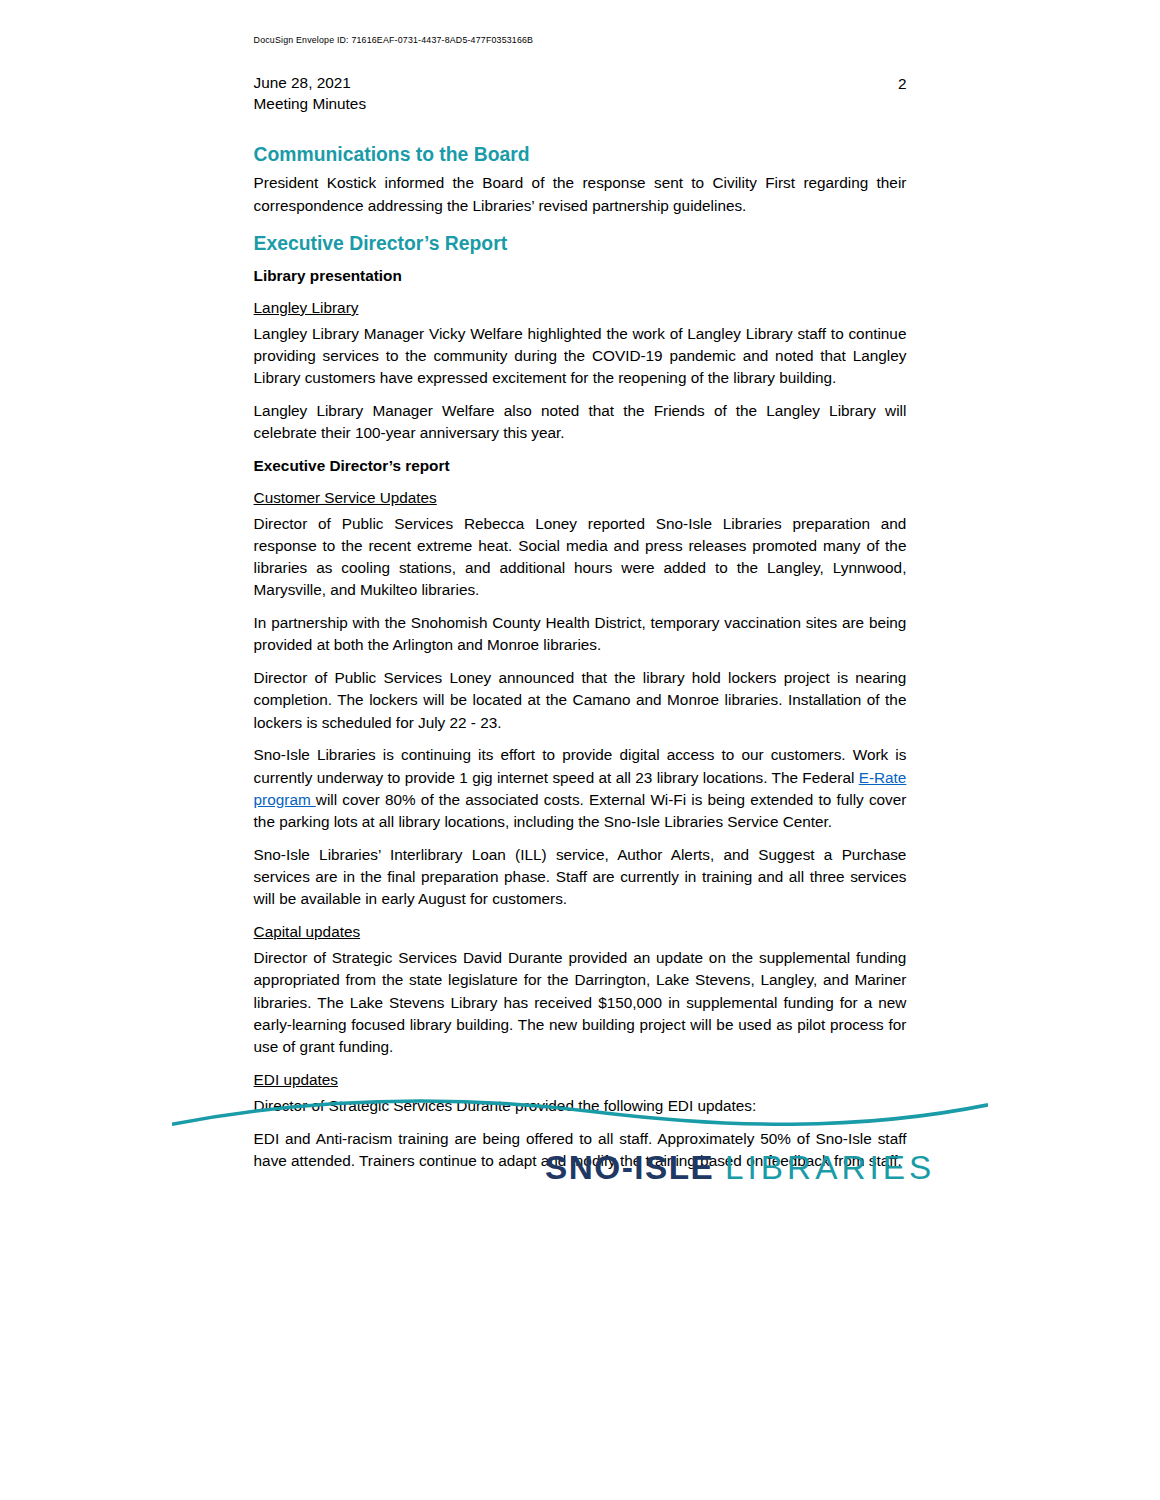DocuSign Envelope ID: 71616EAF-0731-4437-8AD5-477F0353166B
June 28, 2021
Meeting Minutes
2
Communications to the Board
President Kostick informed the Board of the response sent to Civility First regarding their correspondence addressing the Libraries’ revised partnership guidelines.
Executive Director’s Report
Library presentation
Langley Library
Langley Library Manager Vicky Welfare highlighted the work of Langley Library staff to continue providing services to the community during the COVID-19 pandemic and noted that Langley Library customers have expressed excitement for the reopening of the library building.
Langley Library Manager Welfare also noted that the Friends of the Langley Library will celebrate their 100-year anniversary this year.
Executive Director’s report
Customer Service Updates
Director of Public Services Rebecca Loney reported Sno-Isle Libraries preparation and response to the recent extreme heat. Social media and press releases promoted many of the libraries as cooling stations, and additional hours were added to the Langley, Lynnwood, Marysville, and Mukilteo libraries.
In partnership with the Snohomish County Health District, temporary vaccination sites are being provided at both the Arlington and Monroe libraries.
Director of Public Services Loney announced that the library hold lockers project is nearing completion. The lockers will be located at the Camano and Monroe libraries. Installation of the lockers is scheduled for July 22 - 23.
Sno-Isle Libraries is continuing its effort to provide digital access to our customers. Work is currently underway to provide 1 gig internet speed at all 23 library locations. The Federal E-Rate program will cover 80% of the associated costs. External Wi-Fi is being extended to fully cover the parking lots at all library locations, including the Sno-Isle Libraries Service Center.
Sno-Isle Libraries’ Interlibrary Loan (ILL) service, Author Alerts, and Suggest a Purchase services are in the final preparation phase. Staff are currently in training and all three services will be available in early August for customers.
Capital updates
Director of Strategic Services David Durante provided an update on the supplemental funding appropriated from the state legislature for the Darrington, Lake Stevens, Langley, and Mariner libraries. The Lake Stevens Library has received $150,000 in supplemental funding for a new early-learning focused library building. The new building project will be used as pilot process for use of grant funding.
EDI updates
Director of Strategic Services Durante provided the following EDI updates:
EDI and Anti-racism training are being offered to all staff. Approximately 50% of Sno-Isle staff have attended. Trainers continue to adapt and modify the training based on feedback from staff.
SNO-ISLE LIBRARIES